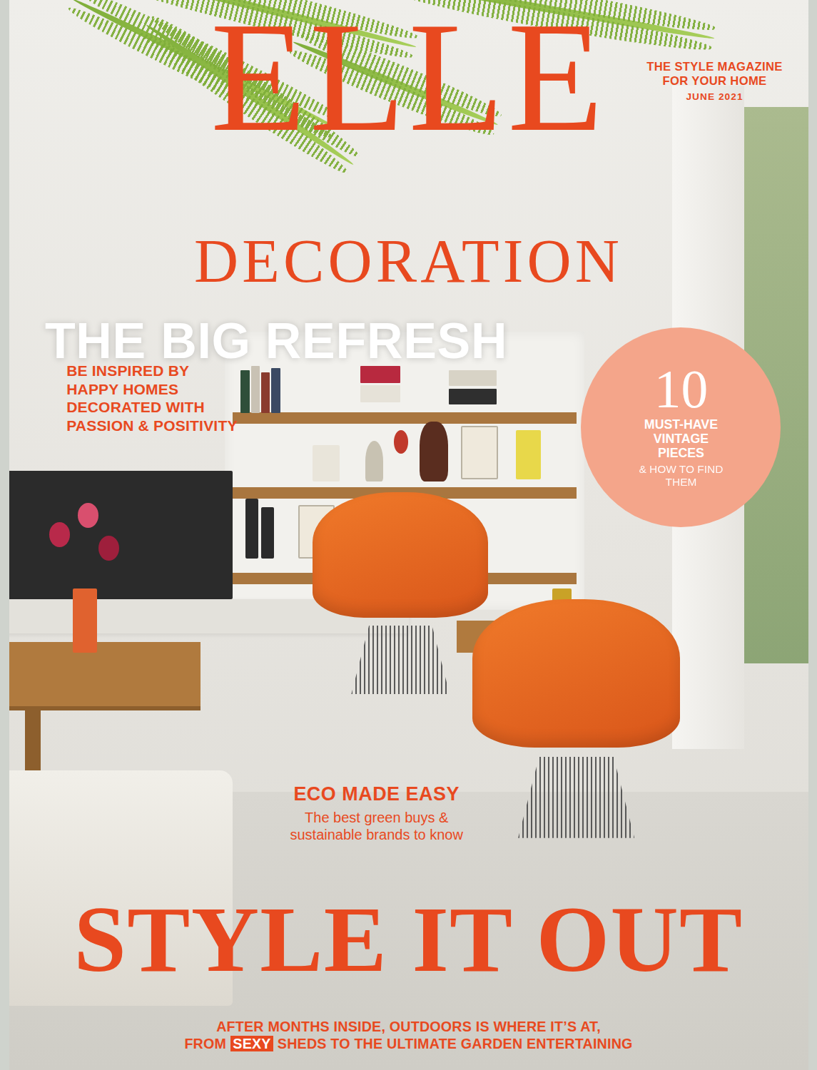ELLE
DECORATION
The Style Magazine For Your Home June 2021
The Big Refresh
Be inspired by happy homes decorated with passion & positivity
10 Must-Have Vintage Pieces & how to find them
Eco Made Easy
The best green buys & sustainable brands to know
STYLE IT OUT
After months inside, outdoors is where it’s at,
from sexy sheds to the ultimate garden entertaining